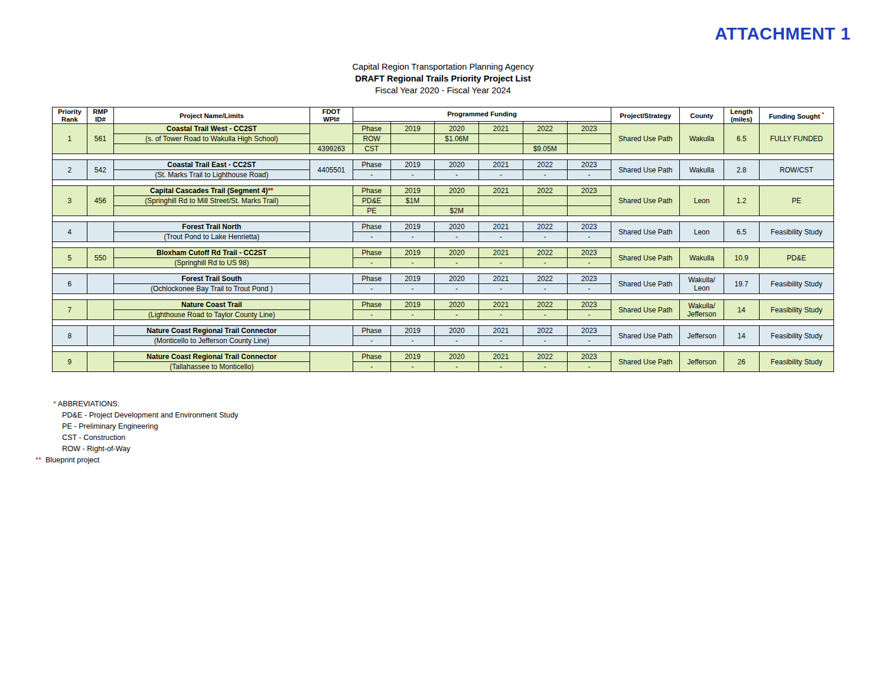ATTACHMENT 1
Capital Region Transportation Planning Agency
DRAFT Regional Trails Priority Project List
Fiscal Year 2020 - Fiscal Year 2024
| Priority Rank | RMP ID# | Project Name/Limits | FDOT WPI# | Programmed Funding | Project/Strategy | County | Length (miles) | Funding Sought * |
| --- | --- | --- | --- | --- | --- | --- | --- | --- |
| 1 | 561 | Coastal Trail West - CC2ST | | Phase | 2019 | 2020 | 2021 | 2022 | 2023 | Shared Use Path | Wakulla | 6.5 | FULLY FUNDED |
| (s. of Tower Road to Wakulla High School) | ROW | | $1.06M | | | |
| | 4399263 | CST | | | | $9.05M | |
| 2 | 542 | Coastal Trail East - CC2ST | 4405501 | Phase | 2019 | 2020 | 2021 | 2022 | 2023 | Shared Use Path | Wakulla | 2.8 | ROW/CST |
| (St. Marks Trail to Lighthouse Road) | - | - | - | - | - | - |
| 3 | 456 | Capital Cascades Trail (Segment 4) ** | | Phase | 2019 | 2020 | 2021 | 2022 | 2023 | Shared Use Path | Leon | 1.2 | PE |
| (Springhill Rd to Mill Street/St. Marks Trail) | PD&E | $1M | | | | |
| | PE | | $2M | | | |
| 4 | | Forest Trail North | | Phase | 2019 | 2020 | 2021 | 2022 | 2023 | Shared Use Path | Leon | 6.5 | Feasibility Study |
| (Trout Pond to Lake Henrietta) | - | - | - | - | - | - |
| 5 | 550 | Bloxham Cutoff Rd Trail - CC2ST | | Phase | 2019 | 2020 | 2021 | 2022 | 2023 | Shared Use Path | Wakulla | 10.9 | PD&E |
| (Springhill Rd to US 98) | - | - | - | - | - | - |
| 6 | | Forest Trail South | | Phase | 2019 | 2020 | 2021 | 2022 | 2023 | Shared Use Path | Wakulla/ Leon | 19.7 | Feasibility Study |
| (Ochlockonee Bay Trail to Trout Pond ) | - | - | - | - | - | - |
| 7 | | Nature Coast Trail | | Phase | 2019 | 2020 | 2021 | 2022 | 2023 | Shared Use Path | Wakulla/ Jefferson | 14 | Feasibility Study |
| (Lighthouse Road to Taylor County Line) | - | - | - | - | - | - |
| 8 | | Nature Coast Regional Trail Connector | | Phase | 2019 | 2020 | 2021 | 2022 | 2023 | Shared Use Path | Jefferson | 14 | Feasibility Study |
| (Monticello to Jefferson County Line) | - | - | - | - | - | - |
| 9 | | Nature Coast Regional Trail Connector | | Phase | 2019 | 2020 | 2021 | 2022 | 2023 | Shared Use Path | Jefferson | 26 | Feasibility Study |
| (Tallahassee to Monticello) | - | - | - | - | - | - |
* ABBREVIATIONS:
PD&E - Project Development and Environment Study
PE - Preliminary Engineering
CST - Construction
ROW - Right-of-Way
** Blueprint project